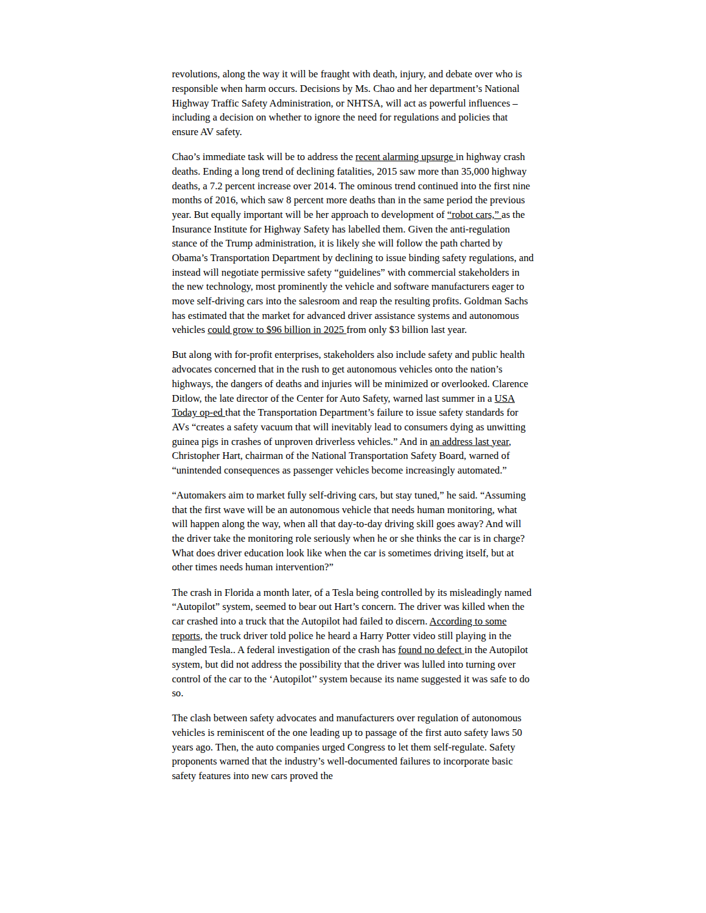revolutions, along the way it will be fraught with death, injury, and debate over who is responsible when harm occurs. Decisions by Ms. Chao and her department’s National Highway Traffic Safety Administration, or NHTSA, will act as powerful influences – including a decision on whether to ignore the need for regulations and policies that ensure AV safety.
Chao’s immediate task will be to address the recent alarming upsurge in highway crash deaths. Ending a long trend of declining fatalities, 2015 saw more than 35,000 highway deaths, a 7.2 percent increase over 2014. The ominous trend continued into the first nine months of 2016, which saw 8 percent more deaths than in the same period the previous year. But equally important will be her approach to development of “robot cars,” as the Insurance Institute for Highway Safety has labelled them. Given the anti-regulation stance of the Trump administration, it is likely she will follow the path charted by Obama’s Transportation Department by declining to issue binding safety regulations, and instead will negotiate permissive safety “guidelines” with commercial stakeholders in the new technology, most prominently the vehicle and software manufacturers eager to move self-driving cars into the salesroom and reap the resulting profits. Goldman Sachs has estimated that the market for advanced driver assistance systems and autonomous vehicles could grow to $96 billion in 2025 from only $3 billion last year.
But along with for-profit enterprises, stakeholders also include safety and public health advocates concerned that in the rush to get autonomous vehicles onto the nation’s highways, the dangers of deaths and injuries will be minimized or overlooked. Clarence Ditlow, the late director of the Center for Auto Safety, warned last summer in a USA Today op-ed that the Transportation Department’s failure to issue safety standards for AVs “creates a safety vacuum that will inevitably lead to consumers dying as unwitting guinea pigs in crashes of unproven driverless vehicles.” And in an address last year, Christopher Hart, chairman of the National Transportation Safety Board, warned of “unintended consequences as passenger vehicles become increasingly automated.”
“Automakers aim to market fully self-driving cars, but stay tuned,” he said. “Assuming that the first wave will be an autonomous vehicle that needs human monitoring, what will happen along the way, when all that day-to-day driving skill goes away? And will the driver take the monitoring role seriously when he or she thinks the car is in charge? What does driver education look like when the car is sometimes driving itself, but at other times needs human intervention?”
The crash in Florida a month later, of a Tesla being controlled by its misleadingly named “Autopilot” system, seemed to bear out Hart’s concern. The driver was killed when the car crashed into a truck that the Autopilot had failed to discern. According to some reports, the truck driver told police he heard a Harry Potter video still playing in the mangled Tesla.. A federal investigation of the crash has found no defect in the Autopilot system, but did not address the possibility that the driver was lulled into turning over control of the car to the ‘Autopilot’’ system because its name suggested it was safe to do so.
The clash between safety advocates and manufacturers over regulation of autonomous vehicles is reminiscent of the one leading up to passage of the first auto safety laws 50 years ago. Then, the auto companies urged Congress to let them self-regulate. Safety proponents warned that the industry’s well-documented failures to incorporate basic safety features into new cars proved the